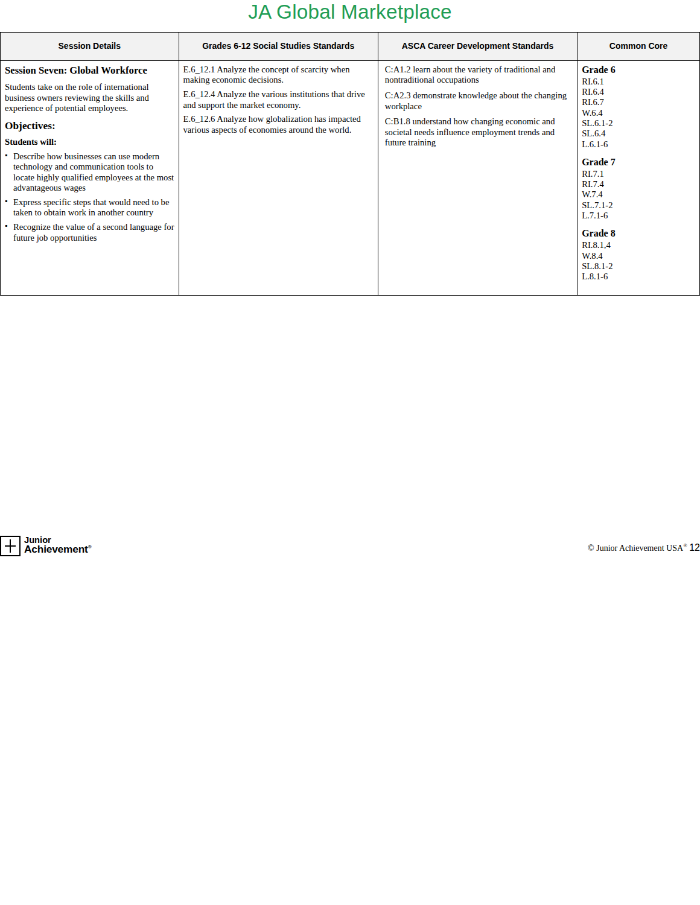JA Global Marketplace
| Session Details | Grades 6-12 Social Studies Standards | ASCA Career Development Standards | Common Core |
| --- | --- | --- | --- |
| Session Seven: Global Workforce Students take on the role of international business owners reviewing the skills and experience of potential employees. Objectives: Students will: Describe how businesses can use modern technology and communication tools to locate highly qualified employees at the most advantageous wages Express specific steps that would need to be taken to obtain work in another country Recognize the value of a second language for future job opportunities | E.6_12.1 Analyze the concept of scarcity when making economic decisions. E.6_12.4 Analyze the various institutions that drive and support the market economy. E.6_12.6 Analyze how globalization has impacted various aspects of economies around the world. | C:A1.2 learn about the variety of traditional and nontraditional occupations C:A2.3 demonstrate knowledge about the changing workplace C:B1.8 understand how changing economic and societal needs influence employment trends and future training | Grade 6 RI.6.1 RI.6.4 RI.6.7 W.6.4 SL.6.1-2 SL.6.4 L.6.1-6 Grade 7 RI.7.1 RI.7.4 W.7.4 SL.7.1-2 L.7.1-6 Grade 8 RI.8.1,4 W.8.4 SL.8.1-2 L.8.1-6 |
Junior
Achievement®
© Junior Achievement USA® 12